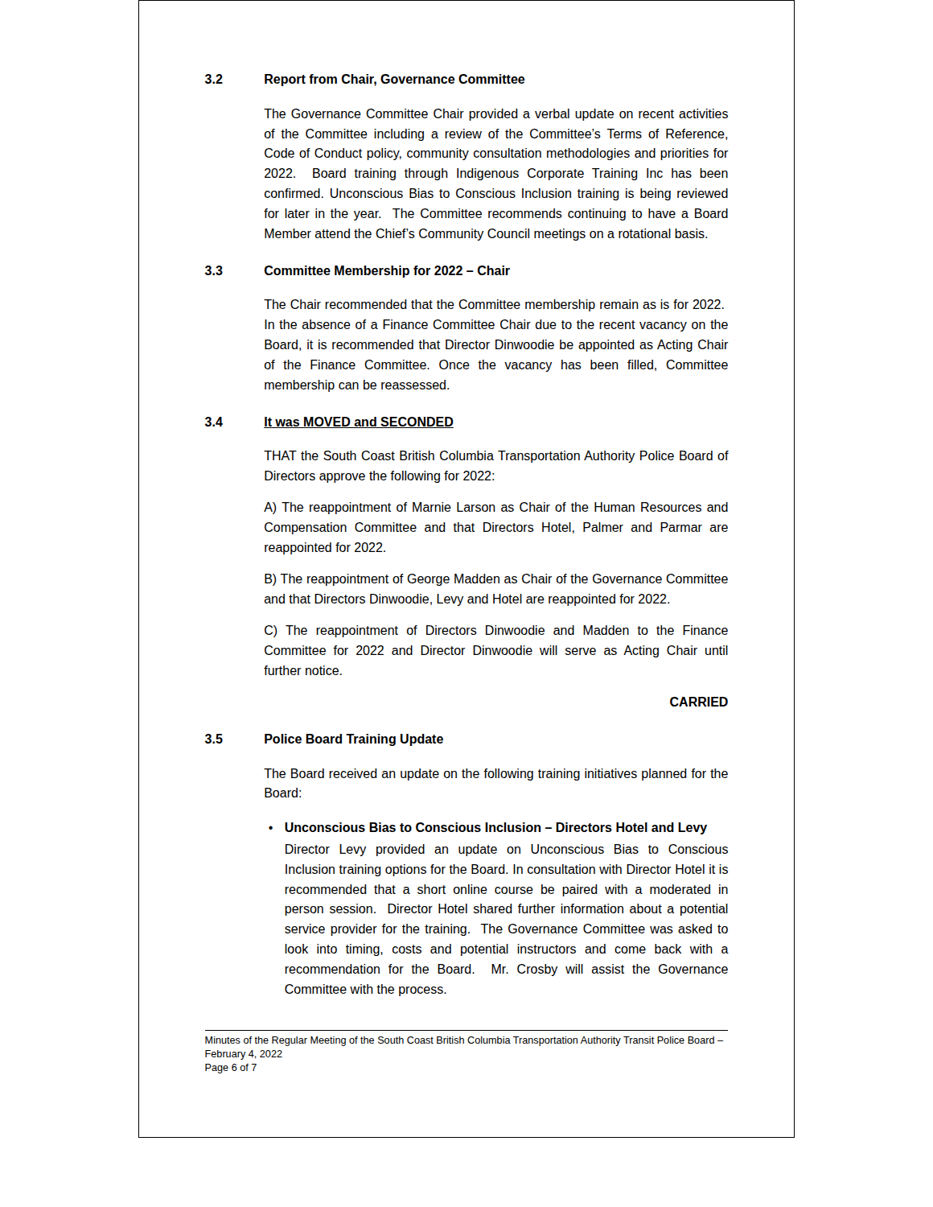3.2
Report from Chair, Governance Committee
The Governance Committee Chair provided a verbal update on recent activities of the Committee including a review of the Committee’s Terms of Reference, Code of Conduct policy, community consultation methodologies and priorities for 2022. Board training through Indigenous Corporate Training Inc has been confirmed. Unconscious Bias to Conscious Inclusion training is being reviewed for later in the year. The Committee recommends continuing to have a Board Member attend the Chief’s Community Council meetings on a rotational basis.
3.3
Committee Membership for 2022 – Chair
The Chair recommended that the Committee membership remain as is for 2022. In the absence of a Finance Committee Chair due to the recent vacancy on the Board, it is recommended that Director Dinwoodie be appointed as Acting Chair of the Finance Committee. Once the vacancy has been filled, Committee membership can be reassessed.
3.4
It was MOVED and SECONDED
THAT the South Coast British Columbia Transportation Authority Police Board of Directors approve the following for 2022:
A) The reappointment of Marnie Larson as Chair of the Human Resources and Compensation Committee and that Directors Hotel, Palmer and Parmar are reappointed for 2022.
B) The reappointment of George Madden as Chair of the Governance Committee and that Directors Dinwoodie, Levy and Hotel are reappointed for 2022.
C) The reappointment of Directors Dinwoodie and Madden to the Finance Committee for 2022 and Director Dinwoodie will serve as Acting Chair until further notice.
CARRIED
3.5
Police Board Training Update
The Board received an update on the following training initiatives planned for the Board:
Unconscious Bias to Conscious Inclusion – Directors Hotel and Levy
Director Levy provided an update on Unconscious Bias to Conscious Inclusion training options for the Board. In consultation with Director Hotel it is recommended that a short online course be paired with a moderated in person session. Director Hotel shared further information about a potential service provider for the training. The Governance Committee was asked to look into timing, costs and potential instructors and come back with a recommendation for the Board. Mr. Crosby will assist the Governance Committee with the process.
Minutes of the Regular Meeting of the South Coast British Columbia Transportation Authority Transit Police Board – February 4, 2022
Page 6 of 7